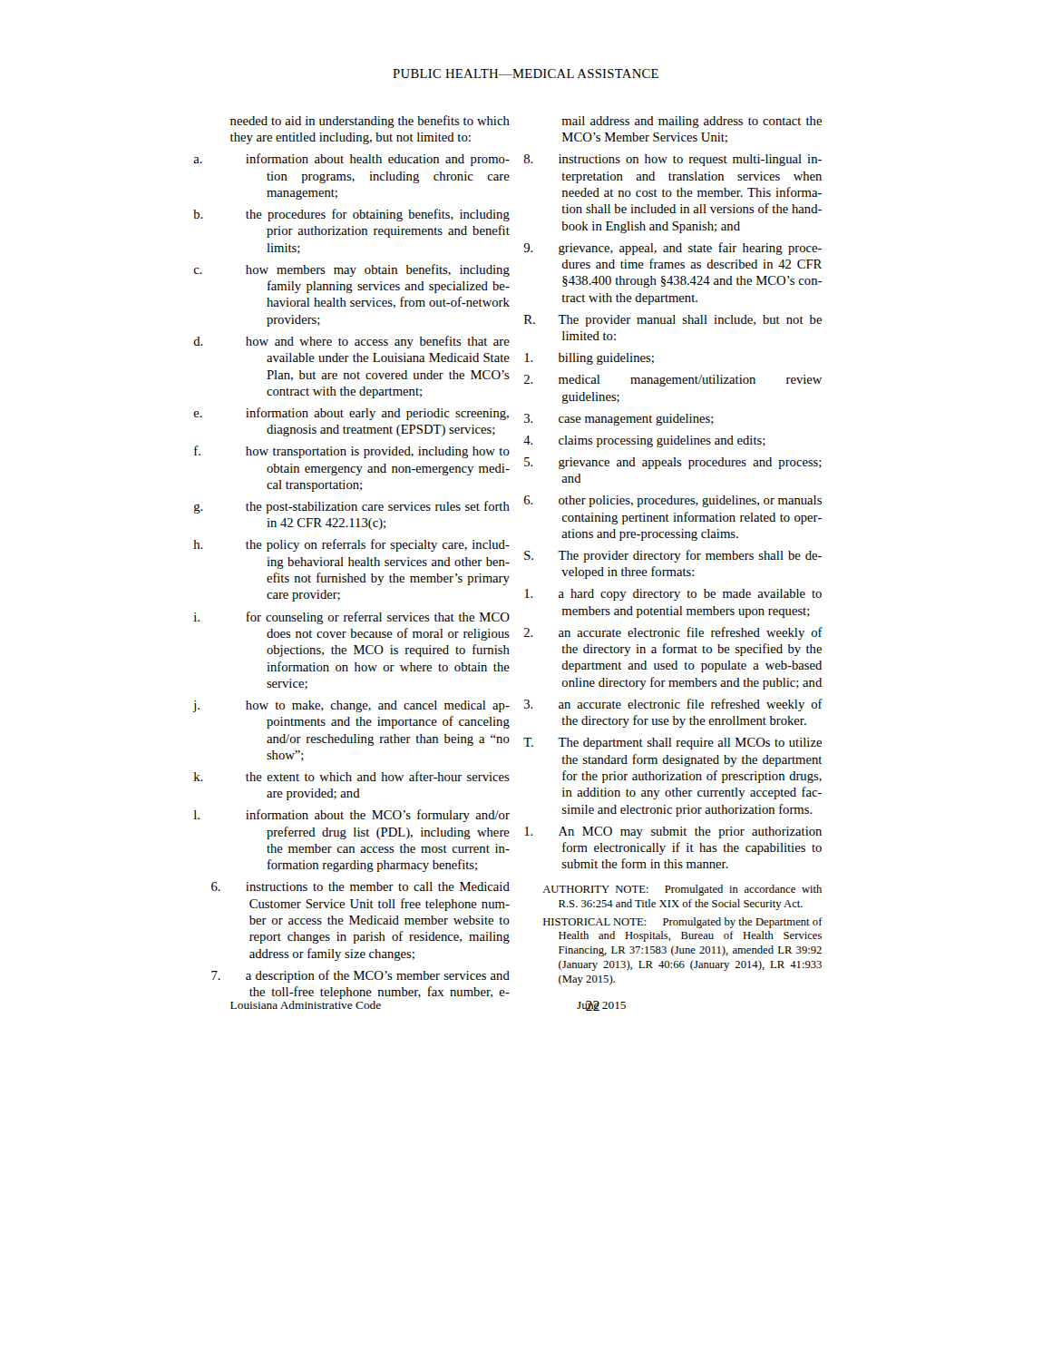PUBLIC HEALTH—MEDICAL ASSISTANCE
needed to aid in understanding the benefits to which they are entitled including, but not limited to:
a. information about health education and promotion programs, including chronic care management;
b. the procedures for obtaining benefits, including prior authorization requirements and benefit limits;
c. how members may obtain benefits, including family planning services and specialized behavioral health services, from out-of-network providers;
d. how and where to access any benefits that are available under the Louisiana Medicaid State Plan, but are not covered under the MCO’s contract with the department;
e. information about early and periodic screening, diagnosis and treatment (EPSDT) services;
f. how transportation is provided, including how to obtain emergency and non-emergency medical transportation;
g. the post-stabilization care services rules set forth in 42 CFR 422.113(c);
h. the policy on referrals for specialty care, including behavioral health services and other benefits not furnished by the member’s primary care provider;
i. for counseling or referral services that the MCO does not cover because of moral or religious objections, the MCO is required to furnish information on how or where to obtain the service;
j. how to make, change, and cancel medical appointments and the importance of canceling and/or rescheduling rather than being a “no show”;
k. the extent to which and how after-hour services are provided; and
l. information about the MCO’s formulary and/or preferred drug list (PDL), including where the member can access the most current information regarding pharmacy benefits;
6. instructions to the member to call the Medicaid Customer Service Unit toll free telephone number or access the Medicaid member website to report changes in parish of residence, mailing address or family size changes;
7. a description of the MCO’s member services and the toll-free telephone number, fax number, e-mail address and mailing address to contact the MCO’s Member Services Unit;
8. instructions on how to request multi-lingual interpretation and translation services when needed at no cost to the member. This information shall be included in all versions of the handbook in English and Spanish; and
9. grievance, appeal, and state fair hearing procedures and time frames as described in 42 CFR §438.400 through §438.424 and the MCO’s contract with the department.
R. The provider manual shall include, but not be limited to:
1. billing guidelines;
2. medical management/utilization review guidelines;
3. case management guidelines;
4. claims processing guidelines and edits;
5. grievance and appeals procedures and process; and
6. other policies, procedures, guidelines, or manuals containing pertinent information related to operations and pre-processing claims.
S. The provider directory for members shall be developed in three formats:
1. a hard copy directory to be made available to members and potential members upon request;
2. an accurate electronic file refreshed weekly of the directory in a format to be specified by the department and used to populate a web-based online directory for members and the public; and
3. an accurate electronic file refreshed weekly of the directory for use by the enrollment broker.
T. The department shall require all MCOs to utilize the standard form designated by the department for the prior authorization of prescription drugs, in addition to any other currently accepted facsimile and electronic prior authorization forms.
1. An MCO may submit the prior authorization form electronically if it has the capabilities to submit the form in this manner.
AUTHORITY NOTE: Promulgated in accordance with R.S. 36:254 and Title XIX of the Social Security Act.
HISTORICAL NOTE: Promulgated by the Department of Health and Hospitals, Bureau of Health Services Financing, LR 37:1583 (June 2011), amended LR 39:92 (January 2013), LR 40:66 (January 2014), LR 41:933 (May 2015).
Louisiana Administrative Code
June 2015
22